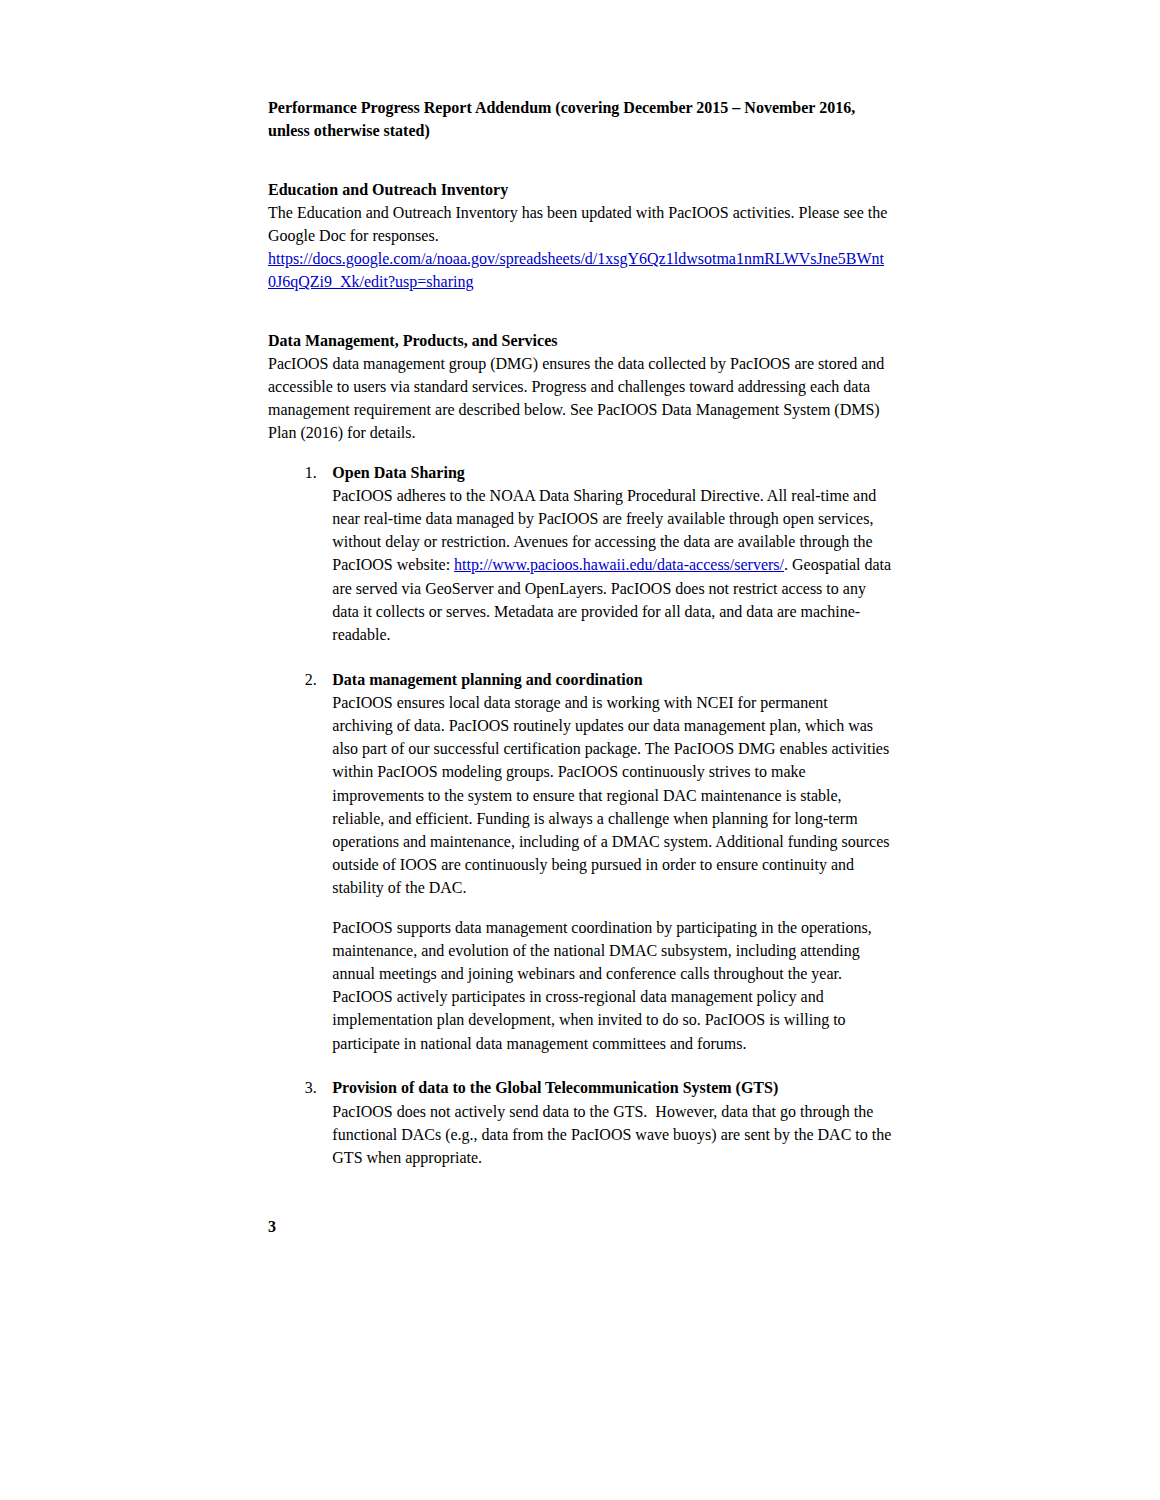Performance Progress Report Addendum (covering December 2015 – November 2016, unless otherwise stated)
Education and Outreach Inventory
The Education and Outreach Inventory has been updated with PacIOOS activities. Please see the Google Doc for responses.
https://docs.google.com/a/noaa.gov/spreadsheets/d/1xsgY6Qz1ldwsotma1nmRLWVsJne5BWnt0J6qQZi9_Xk/edit?usp=sharing
Data Management, Products, and Services
PacIOOS data management group (DMG) ensures the data collected by PacIOOS are stored and accessible to users via standard services. Progress and challenges toward addressing each data management requirement are described below. See PacIOOS Data Management System (DMS) Plan (2016) for details.
Open Data Sharing
PacIOOS adheres to the NOAA Data Sharing Procedural Directive. All real-time and near real-time data managed by PacIOOS are freely available through open services, without delay or restriction. Avenues for accessing the data are available through the PacIOOS website: http://www.pacioos.hawaii.edu/data-access/servers/. Geospatial data are served via GeoServer and OpenLayers. PacIOOS does not restrict access to any data it collects or serves. Metadata are provided for all data, and data are machine-readable.
Data management planning and coordination
PacIOOS ensures local data storage and is working with NCEI for permanent archiving of data. PacIOOS routinely updates our data management plan, which was also part of our successful certification package. The PacIOOS DMG enables activities within PacIOOS modeling groups. PacIOOS continuously strives to make improvements to the system to ensure that regional DAC maintenance is stable, reliable, and efficient. Funding is always a challenge when planning for long-term operations and maintenance, including of a DMAC system. Additional funding sources outside of IOOS are continuously being pursued in order to ensure continuity and stability of the DAC.
PacIOOS supports data management coordination by participating in the operations, maintenance, and evolution of the national DMAC subsystem, including attending annual meetings and joining webinars and conference calls throughout the year. PacIOOS actively participates in cross-regional data management policy and implementation plan development, when invited to do so. PacIOOS is willing to participate in national data management committees and forums.
Provision of data to the Global Telecommunication System (GTS)
PacIOOS does not actively send data to the GTS. However, data that go through the functional DACs (e.g., data from the PacIOOS wave buoys) are sent by the DAC to the GTS when appropriate.
3